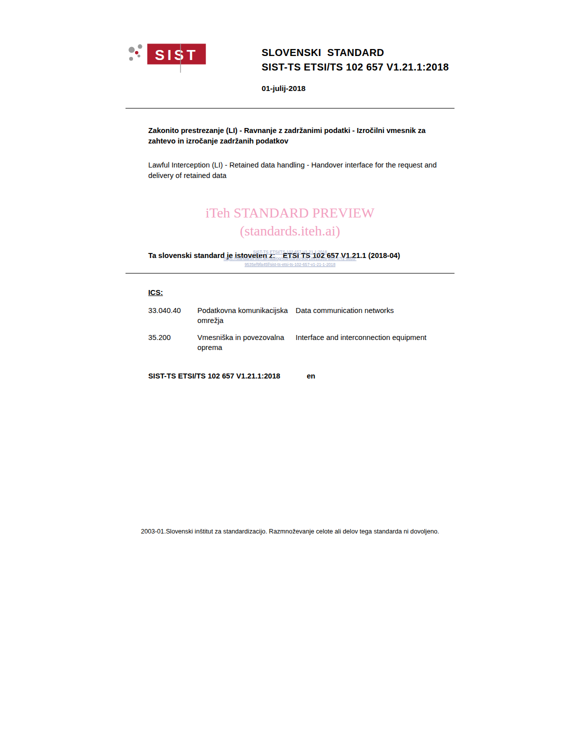SIST
SLOVENSKI STANDARD
SIST-TS ETSI/TS 102 657 V1.21.1:2018
01-julij-2018
Zakonito prestrezanje (LI) - Ravnanje z zadržanimi podatki - Izročilni vmesnik za zahtevo in izročanje zadržanih podatkov
Lawful Interception (LI) - Retained data handling - Handover interface for the request and delivery of retained data
iTeh STANDARD PREVIEW
(standards.iteh.ai)
SIST-TS ETSI/TS 102 657 V1.21.1:2018
https://standards.iteh.ai/catalog/standards/sist/1861d1ea-afbf-47f1-9eb3-
9535ef9fa45f/sist-ts-etsi-ts-102-657-v1-21-1-2018
Ta slovenski standard je istoveten z: ETSI TS 102 657 V1.21.1 (2018-04)
ICS:
| 33.040.40 | Podatkovna komunikacijska omrežja | Data communication networks |
| 35.200 | Vmesniška in povezovalna oprema | Interface and interconnection equipment |
SIST-TS ETSI/TS 102 657 V1.21.1:2018en
2003-01.Slovenski inštitut za standardizacijo. Razmnoževanje celote ali delov tega standarda ni dovoljeno.